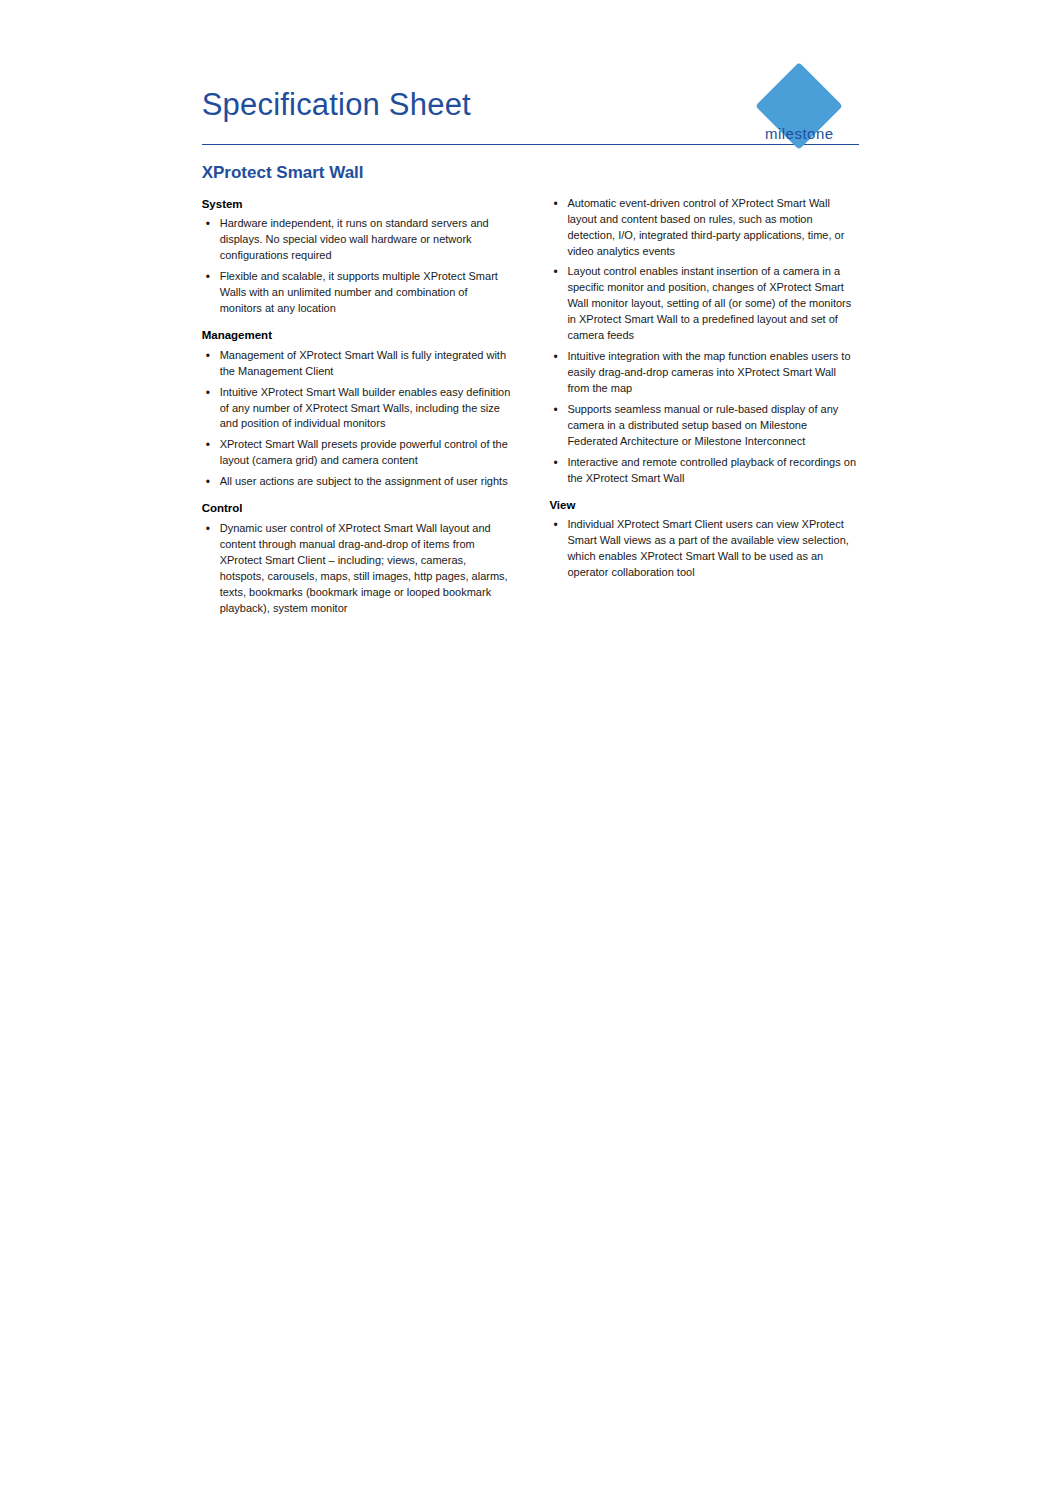Specification Sheet
milestone
XProtect Smart Wall
System
Hardware independent, it runs on standard servers and displays. No special video wall hardware or network configurations required
Flexible and scalable, it supports multiple XProtect Smart Walls with an unlimited number and combination of monitors at any location
Management
Management of XProtect Smart Wall is fully integrated with the Management Client
Intuitive XProtect Smart Wall builder enables easy definition of any number of XProtect Smart Walls, including the size and position of individual monitors
XProtect Smart Wall presets provide powerful control of the layout (camera grid) and camera content
All user actions are subject to the assignment of user rights
Control
Dynamic user control of XProtect Smart Wall layout and content through manual drag-and-drop of items from XProtect Smart Client – including; views, cameras, hotspots, carousels, maps, still images, http pages, alarms, texts, bookmarks (bookmark image or looped bookmark playback), system monitor
Automatic event-driven control of XProtect Smart Wall layout and content based on rules, such as motion detection, I/O, integrated third-party applications, time, or video analytics events
Layout control enables instant insertion of a camera in a specific monitor and position, changes of XProtect Smart Wall monitor layout, setting of all (or some) of the monitors in XProtect Smart Wall to a predefined layout and set of camera feeds
Intuitive integration with the map function enables users to easily drag-and-drop cameras into XProtect Smart Wall from the map
Supports seamless manual or rule-based display of any camera in a distributed setup based on Milestone Federated Architecture or Milestone Interconnect
Interactive and remote controlled playback of recordings on the XProtect Smart Wall
View
Individual XProtect Smart Client users can view XProtect Smart Wall views as a part of the available view selection, which enables XProtect Smart Wall to be used as an operator collaboration tool